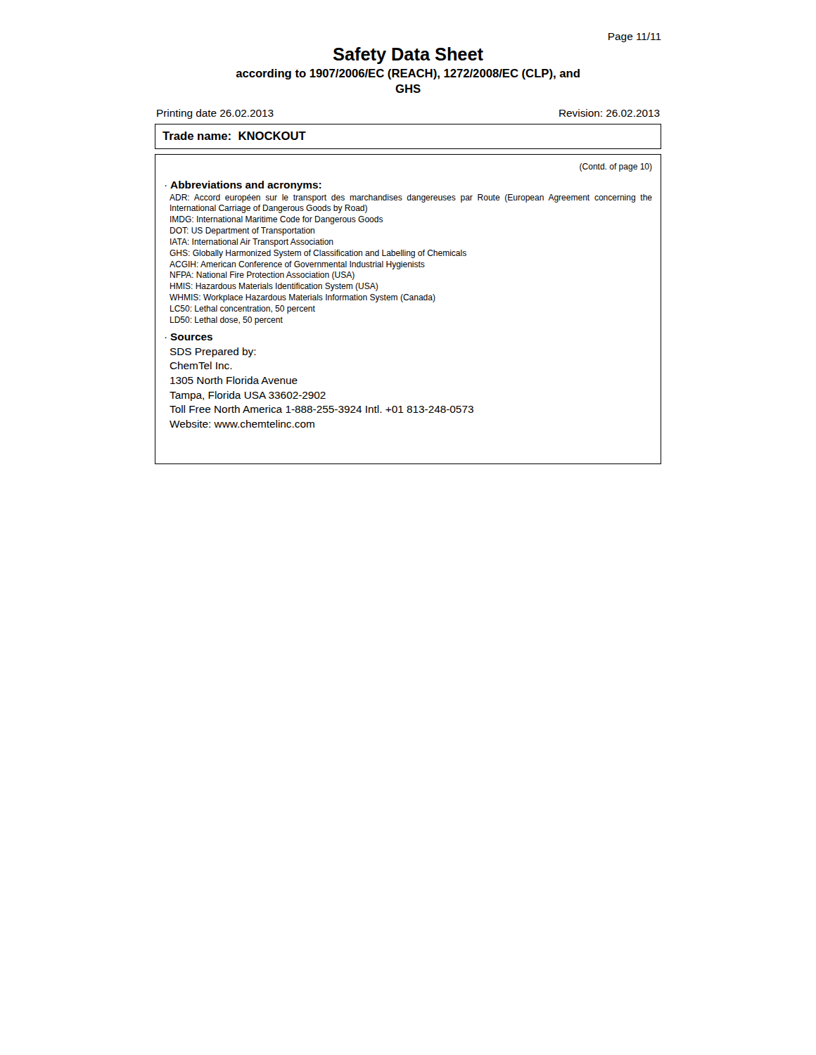Page 11/11
Safety Data Sheet
according to 1907/2006/EC (REACH), 1272/2008/EC (CLP), and
GHS
Printing date 26.02.2013 Revision: 26.02.2013
Trade name: KNOCKOUT
(Contd. of page 10)
·Abbreviations and acronyms:
ADR: Accord européen sur le transport des marchandises dangereuses par Route (European Agreement concerning the International Carriage of Dangerous Goods by Road)
IMDG: International Maritime Code for Dangerous Goods
DOT: US Department of Transportation
IATA: International Air Transport Association
GHS: Globally Harmonized System of Classification and Labelling of Chemicals
ACGIH: American Conference of Governmental Industrial Hygienists
NFPA: National Fire Protection Association (USA)
HMIS: Hazardous Materials Identification System (USA)
WHMIS: Workplace Hazardous Materials Information System (Canada)
LC50: Lethal concentration, 50 percent
LD50: Lethal dose, 50 percent
·Sources
SDS Prepared by:
ChemTel Inc.
1305 North Florida Avenue
Tampa, Florida USA 33602-2902
Toll Free North America 1-888-255-3924 Intl. +01 813-248-0573
Website: www.chemtelinc.com